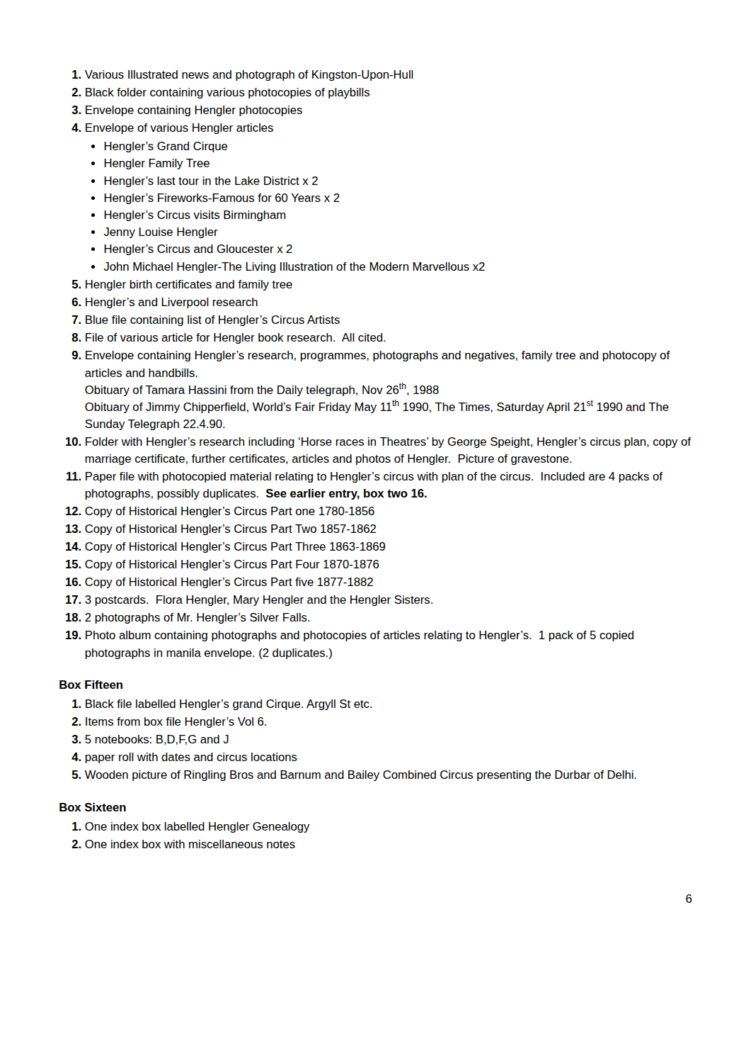Various Illustrated news and photograph of Kingston-Upon-Hull
Black folder containing various photocopies of playbills
Envelope containing Hengler photocopies
Envelope of various Hengler articles
Hengler’s Grand Cirque
Hengler Family Tree
Hengler’s last tour in the Lake District x 2
Hengler’s Fireworks-Famous for 60 Years x 2
Hengler’s Circus visits Birmingham
Jenny Louise Hengler
Hengler’s Circus and Gloucester x 2
John Michael Hengler-The Living Illustration of the Modern Marvellous x2
Hengler birth certificates and family tree
Hengler’s and Liverpool research
Blue file containing list of Hengler’s Circus Artists
File of various article for Hengler book research. All cited.
Envelope containing Hengler’s research, programmes, photographs and negatives, family tree and photocopy of articles and handbills.
Obituary of Tamara Hassini from the Daily telegraph, Nov 26th, 1988
Obituary of Jimmy Chipperfield, World’s Fair Friday May 11th 1990, The Times, Saturday April 21st 1990 and The Sunday Telegraph 22.4.90.
Folder with Hengler’s research including ‘Horse races in Theatres’ by George Speight, Hengler’s circus plan, copy of marriage certificate, further certificates, articles and photos of Hengler. Picture of gravestone.
Paper file with photocopied material relating to Hengler’s circus with plan of the circus. Included are 4 packs of photographs, possibly duplicates. See earlier entry, box two 16.
Copy of Historical Hengler’s Circus Part one 1780-1856
Copy of Historical Hengler’s Circus Part Two 1857-1862
Copy of Historical Hengler’s Circus Part Three 1863-1869
Copy of Historical Hengler’s Circus Part Four 1870-1876
Copy of Historical Hengler’s Circus Part five 1877-1882
3 postcards. Flora Hengler, Mary Hengler and the Hengler Sisters.
2 photographs of Mr. Hengler’s Silver Falls.
Photo album containing photographs and photocopies of articles relating to Hengler’s. 1 pack of 5 copied photographs in manila envelope. (2 duplicates.)
Box Fifteen
Black file labelled Hengler’s grand Cirque. Argyll St etc.
Items from box file Hengler’s Vol 6.
5 notebooks: B,D,F,G and J
paper roll with dates and circus locations
Wooden picture of Ringling Bros and Barnum and Bailey Combined Circus presenting the Durbar of Delhi.
Box Sixteen
One index box labelled Hengler Genealogy
One index box with miscellaneous notes
6